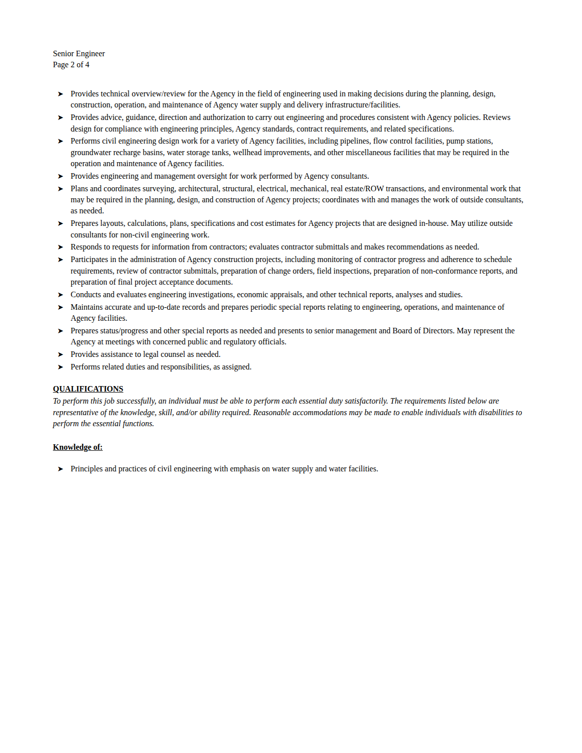Senior Engineer
Page 2 of 4
Provides technical overview/review for the Agency in the field of engineering used in making decisions during the planning, design, construction, operation, and maintenance of Agency water supply and delivery infrastructure/facilities.
Provides advice, guidance, direction and authorization to carry out engineering and procedures consistent with Agency policies. Reviews design for compliance with engineering principles, Agency standards, contract requirements, and related specifications.
Performs civil engineering design work for a variety of Agency facilities, including pipelines, flow control facilities, pump stations, groundwater recharge basins, water storage tanks, wellhead improvements, and other miscellaneous facilities that may be required in the operation and maintenance of Agency facilities.
Provides engineering and management oversight for work performed by Agency consultants.
Plans and coordinates surveying, architectural, structural, electrical, mechanical, real estate/ROW transactions, and environmental work that may be required in the planning, design, and construction of Agency projects; coordinates with and manages the work of outside consultants, as needed.
Prepares layouts, calculations, plans, specifications and cost estimates for Agency projects that are designed in-house. May utilize outside consultants for non-civil engineering work.
Responds to requests for information from contractors; evaluates contractor submittals and makes recommendations as needed.
Participates in the administration of Agency construction projects, including monitoring of contractor progress and adherence to schedule requirements, review of contractor submittals, preparation of change orders, field inspections, preparation of non-conformance reports, and preparation of final project acceptance documents.
Conducts and evaluates engineering investigations, economic appraisals, and other technical reports, analyses and studies.
Maintains accurate and up-to-date records and prepares periodic special reports relating to engineering, operations, and maintenance of Agency facilities.
Prepares status/progress and other special reports as needed and presents to senior management and Board of Directors. May represent the Agency at meetings with concerned public and regulatory officials.
Provides assistance to legal counsel as needed.
Performs related duties and responsibilities, as assigned.
QUALIFICATIONS
To perform this job successfully, an individual must be able to perform each essential duty satisfactorily. The requirements listed below are representative of the knowledge, skill, and/or ability required. Reasonable accommodations may be made to enable individuals with disabilities to perform the essential functions.
Knowledge of:
Principles and practices of civil engineering with emphasis on water supply and water facilities.